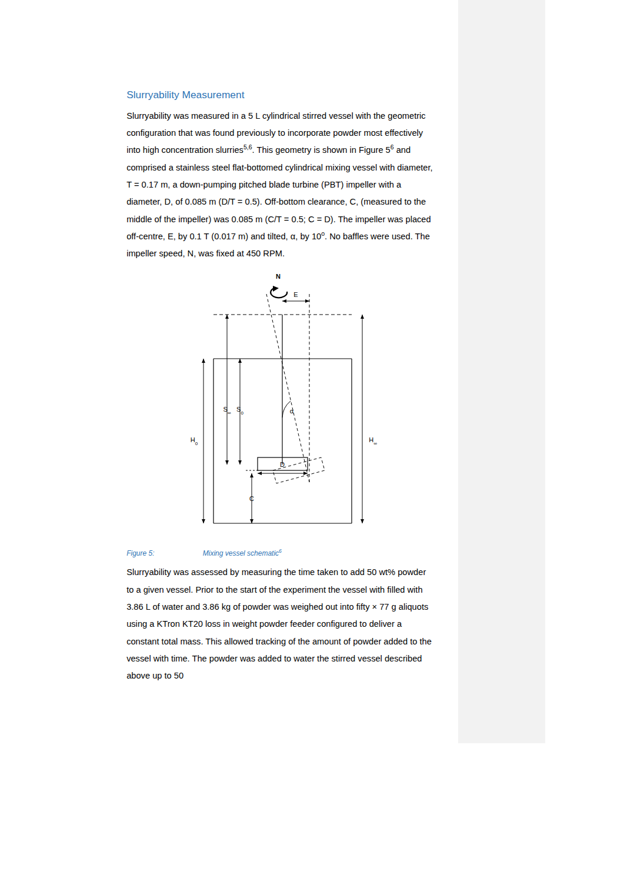Slurryability Measurement
Slurryability was measured in a 5 L cylindrical stirred vessel with the geometric configuration that was found previously to incorporate powder most effectively into high concentration slurries5,6. This geometry is shown in Figure 56 and comprised a stainless steel flat-bottomed cylindrical mixing vessel with diameter, T = 0.17 m, a down-pumping pitched blade turbine (PBT) impeller with a diameter, D, of 0.085 m (D/T = 0.5). Off-bottom clearance, C, (measured to the middle of the impeller) was 0.085 m (C/T = 0.5; C = D). The impeller was placed off-centre, E, by 0.1 T (0.017 m) and tilted, α, by 10o. No baffles were used. The impeller speed, N, was fixed at 450 RPM.
N E α D C S0 S∞ H0 H∞
Figure 5: Mixing vessel schematic6
Slurryability was assessed by measuring the time taken to add 50 wt% powder to a given vessel. Prior to the start of the experiment the vessel with filled with 3.86 L of water and 3.86 kg of powder was weighed out into fifty × 77 g aliquots using a KTron KT20 loss in weight powder feeder configured to deliver a constant total mass. This allowed tracking of the amount of powder added to the vessel with time. The powder was added to water the stirred vessel described above up to 50